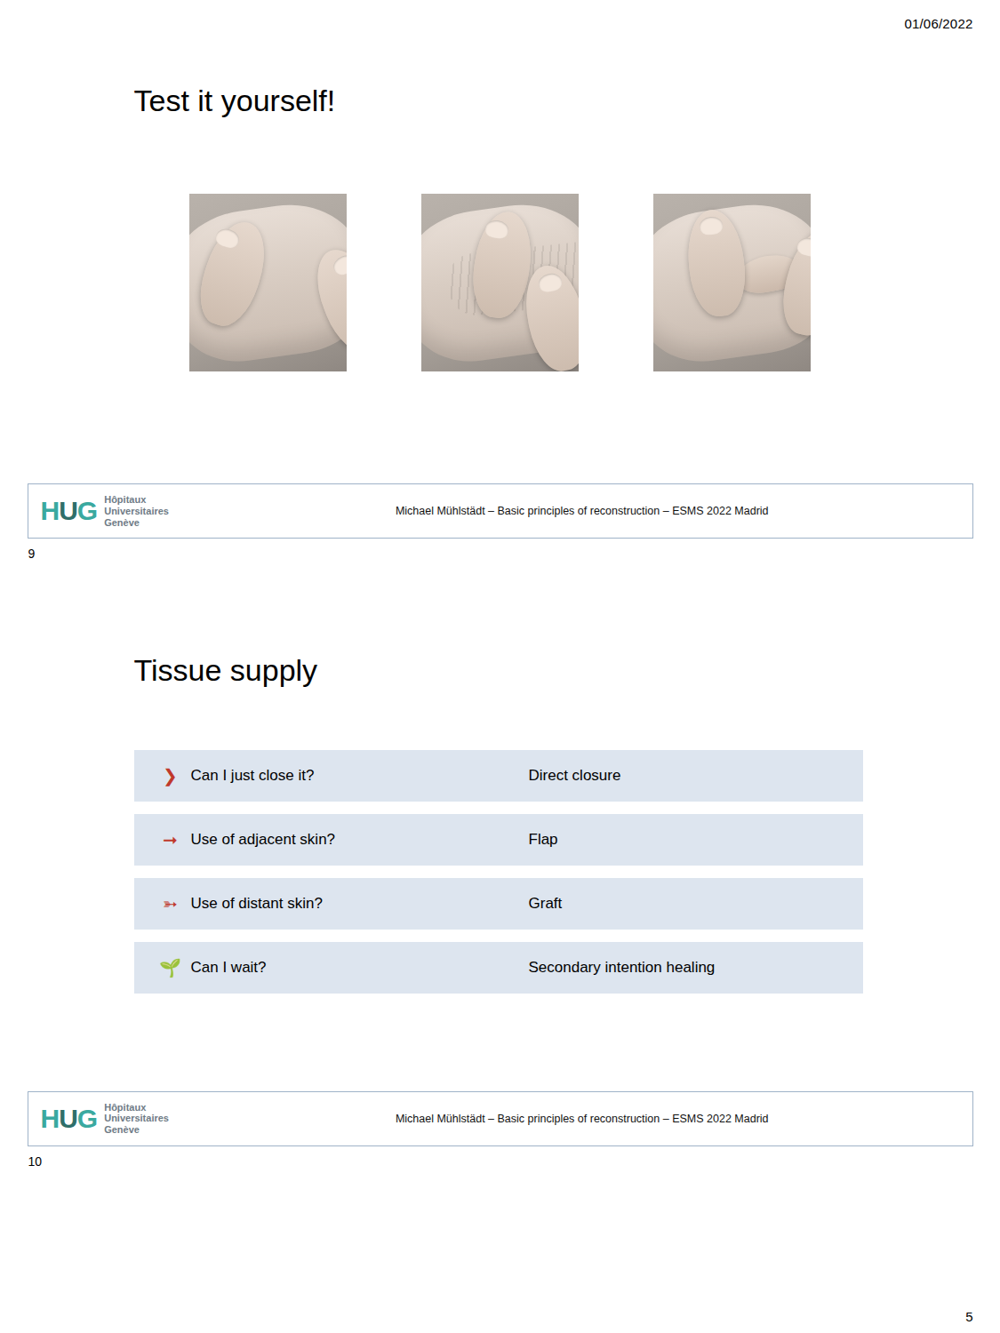01/06/2022
Test it yourself!
HUG
Hôpitaux
Universitaires
Genève
Michael Mühlstädt – Basic principles of reconstruction – ESMS 2022 Madrid
9
Tissue supply
❯ Can I just close it? Direct closure
➞ Use of adjacent skin? Flap
➳ Use of distant skin? Graft
🌱 Can I wait? Secondary intention healing
HUG
Hôpitaux
Universitaires
Genève
Michael Mühlstädt – Basic principles of reconstruction – ESMS 2022 Madrid
10
5